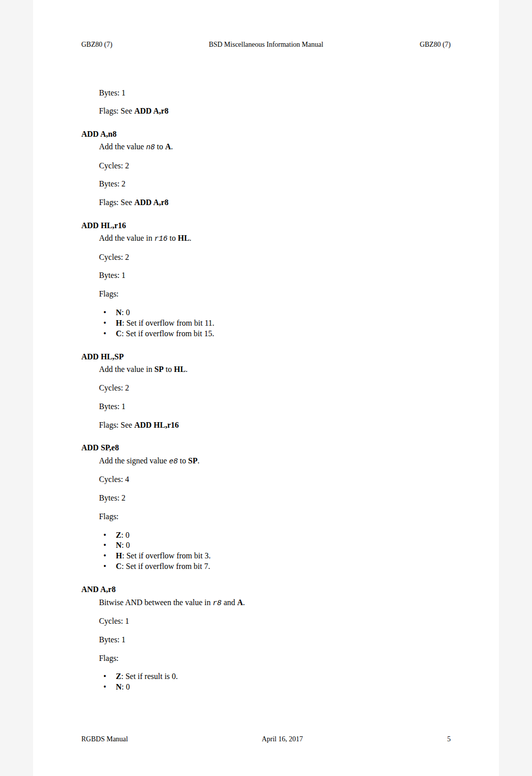GBZ80 (7) BSD Miscellaneous Information Manual GBZ80 (7)
Bytes: 1
Flags: See ADD A,r8
ADD A,n8
Add the value n8 to A.
Cycles: 2
Bytes: 2
Flags: See ADD A,r8
ADD HL,r16
Add the value in r16 to HL.
Cycles: 2
Bytes: 1
Flags:
N: 0
H: Set if overflow from bit 11.
C: Set if overflow from bit 15.
ADD HL,SP
Add the value in SP to HL.
Cycles: 2
Bytes: 1
Flags: See ADD HL,r16
ADD SP,e8
Add the signed value e8 to SP.
Cycles: 4
Bytes: 2
Flags:
Z: 0
N: 0
H: Set if overflow from bit 3.
C: Set if overflow from bit 7.
AND A,r8
Bitwise AND between the value in r8 and A.
Cycles: 1
Bytes: 1
Flags:
Z: Set if result is 0.
N: 0
RGBDS Manual April 16, 2017 5